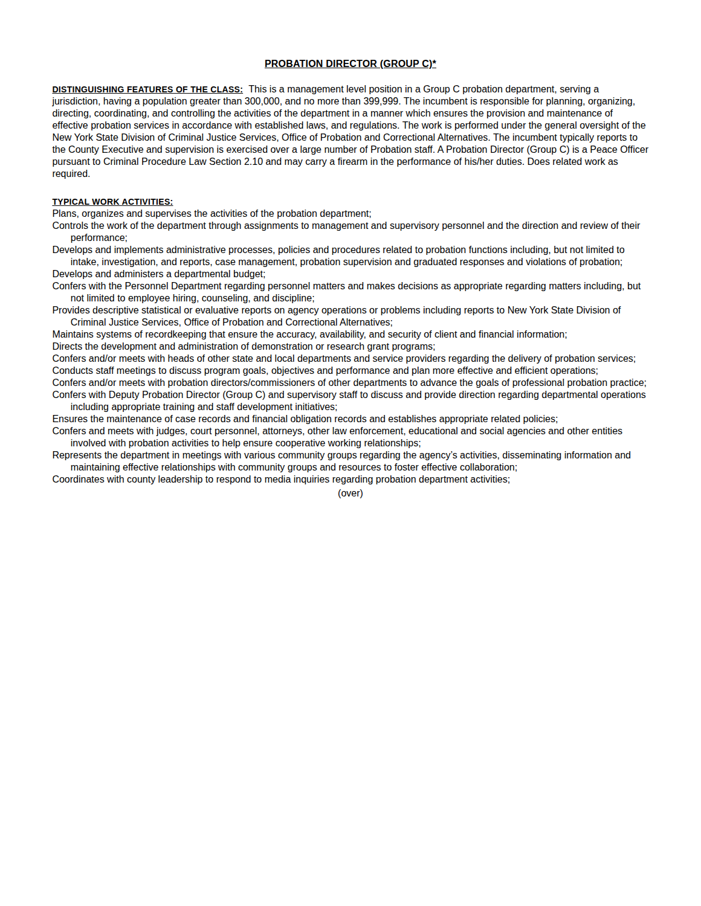PROBATION DIRECTOR (GROUP C)*
DISTINGUISHING FEATURES OF THE CLASS: This is a management level position in a Group C probation department, serving a jurisdiction, having a population greater than 300,000, and no more than 399,999. The incumbent is responsible for planning, organizing, directing, coordinating, and controlling the activities of the department in a manner which ensures the provision and maintenance of effective probation services in accordance with established laws, and regulations. The work is performed under the general oversight of the New York State Division of Criminal Justice Services, Office of Probation and Correctional Alternatives. The incumbent typically reports to the County Executive and supervision is exercised over a large number of Probation staff. A Probation Director (Group C) is a Peace Officer pursuant to Criminal Procedure Law Section 2.10 and may carry a firearm in the performance of his/her duties. Does related work as required.
TYPICAL WORK ACTIVITIES:
Plans, organizes and supervises the activities of the probation department;
Controls the work of the department through assignments to management and supervisory personnel and the direction and review of their performance;
Develops and implements administrative processes, policies and procedures related to probation functions including, but not limited to intake, investigation, and reports, case management, probation supervision and graduated responses and violations of probation;
Develops and administers a departmental budget;
Confers with the Personnel Department regarding personnel matters and makes decisions as appropriate regarding matters including, but not limited to employee hiring, counseling, and discipline;
Provides descriptive statistical or evaluative reports on agency operations or problems including reports to New York State Division of Criminal Justice Services, Office of Probation and Correctional Alternatives;
Maintains systems of recordkeeping that ensure the accuracy, availability, and security of client and financial information;
Directs the development and administration of demonstration or research grant programs;
Confers and/or meets with heads of other state and local departments and service providers regarding the delivery of probation services;
Conducts staff meetings to discuss program goals, objectives and performance and plan more effective and efficient operations;
Confers and/or meets with probation directors/commissioners of other departments to advance the goals of professional probation practice;
Confers with Deputy Probation Director (Group C) and supervisory staff to discuss and provide direction regarding departmental operations including appropriate training and staff development initiatives;
Ensures the maintenance of case records and financial obligation records and establishes appropriate related policies;
Confers and meets with judges, court personnel, attorneys, other law enforcement, educational and social agencies and other entities involved with probation activities to help ensure cooperative working relationships;
Represents the department in meetings with various community groups regarding the agency’s activities, disseminating information and maintaining effective relationships with community groups and resources to foster effective collaboration;
Coordinates with county leadership to respond to media inquiries regarding probation department activities;
(over)